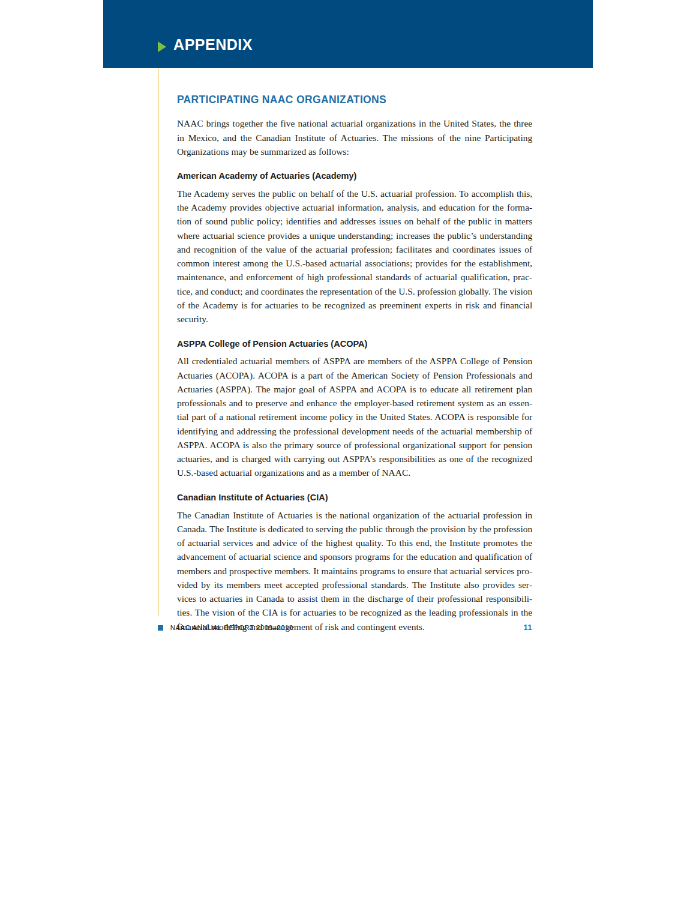APPENDIX
PARTICIPATING NAAC ORGANIZATIONS
NAAC brings together the five national actuarial organizations in the United States, the three in Mexico, and the Canadian Institute of Actuaries. The missions of the nine Participating Organizations may be summarized as follows:
American Academy of Actuaries (Academy)
The Academy serves the public on behalf of the U.S. actuarial profession. To accomplish this, the Academy provides objective actuarial information, analysis, and education for the formation of sound public policy; identifies and addresses issues on behalf of the public in matters where actuarial science provides a unique understanding; increases the public’s understanding and recognition of the value of the actuarial profession; facilitates and coordinates issues of common interest among the U.S.-based actuarial associations; provides for the establishment, maintenance, and enforcement of high professional standards of actuarial qualification, practice, and conduct; and coordinates the representation of the U.S. profession globally. The vision of the Academy is for actuaries to be recognized as preeminent experts in risk and financial security.
ASPPA College of Pension Actuaries (ACOPA)
All credentialed actuarial members of ASPPA are members of the ASPPA College of Pension Actuaries (ACOPA). ACOPA is a part of the American Society of Pension Professionals and Actuaries (ASPPA). The major goal of ASPPA and ACOPA is to educate all retirement plan professionals and to preserve and enhance the employer-based retirement system as an essential part of a national retirement income policy in the United States. ACOPA is responsible for identifying and addressing the professional development needs of the actuarial membership of ASPPA. ACOPA is also the primary source of professional organizational support for pension actuaries, and is charged with carrying out ASPPA’s responsibilities as one of the recognized U.S.-based actuarial organizations and as a member of NAAC.
Canadian Institute of Actuaries (CIA)
The Canadian Institute of Actuaries is the national organization of the actuarial profession in Canada. The Institute is dedicated to serving the public through the provision by the profession of actuarial services and advice of the highest quality. To this end, the Institute promotes the advancement of actuarial science and sponsors programs for the education and qualification of members and prospective members. It maintains programs to ensure that actuarial services provided by its members meet accepted professional standards. The Institute also provides services to actuaries in Canada to assist them in the discharge of their professional responsibilities. The vision of the CIA is for actuaries to be recognized as the leading professionals in the financial modeling and management of risk and contingent events.
NAAC ANNUAL REPORT 2009–2010
11